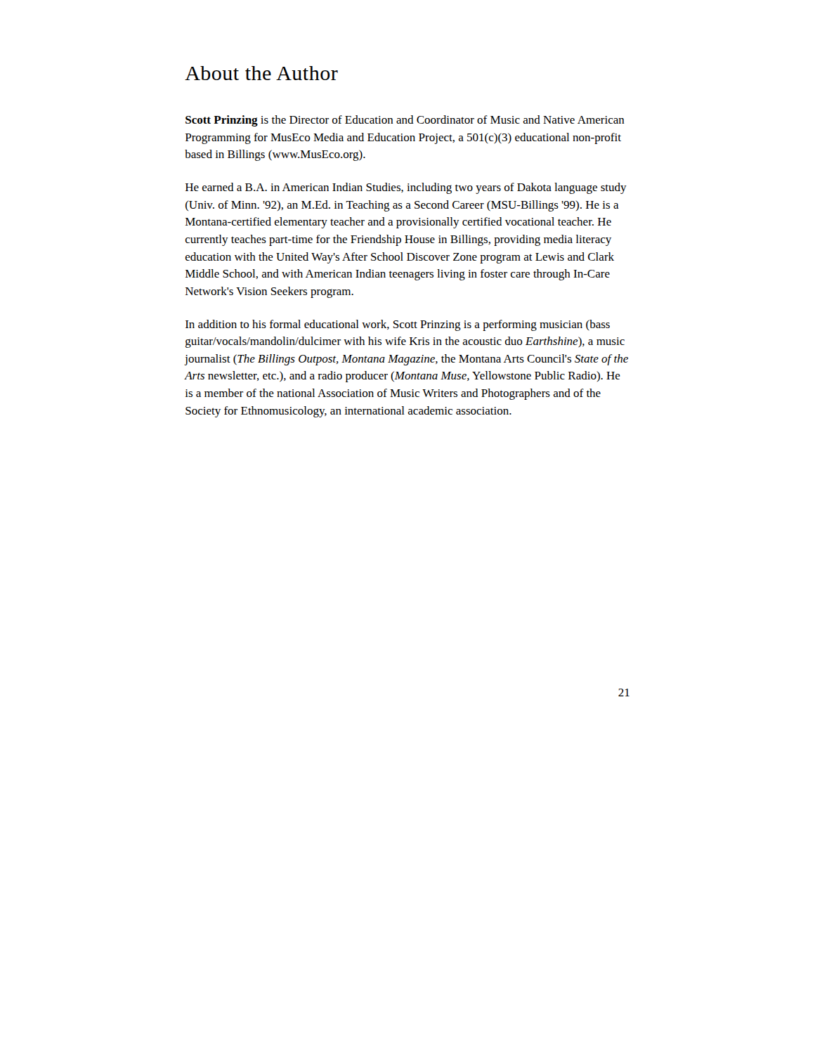About the Author
Scott Prinzing is the Director of Education and Coordinator of Music and Native American Programming for MusEco Media and Education Project, a 501(c)(3) educational non-profit based in Billings (www.MusEco.org).
He earned a B.A. in American Indian Studies, including two years of Dakota language study (Univ. of Minn. '92), an M.Ed. in Teaching as a Second Career (MSU-Billings '99). He is a Montana-certified elementary teacher and a provisionally certified vocational teacher. He currently teaches part-time for the Friendship House in Billings, providing media literacy education with the United Way's After School Discover Zone program at Lewis and Clark Middle School, and with American Indian teenagers living in foster care through In-Care Network's Vision Seekers program.
In addition to his formal educational work, Scott Prinzing is a performing musician (bass guitar/vocals/mandolin/dulcimer with his wife Kris in the acoustic duo Earthshine), a music journalist (The Billings Outpost, Montana Magazine, the Montana Arts Council's State of the Arts newsletter, etc.), and a radio producer (Montana Muse, Yellowstone Public Radio). He is a member of the national Association of Music Writers and Photographers and of the Society for Ethnomusicology, an international academic association.
21